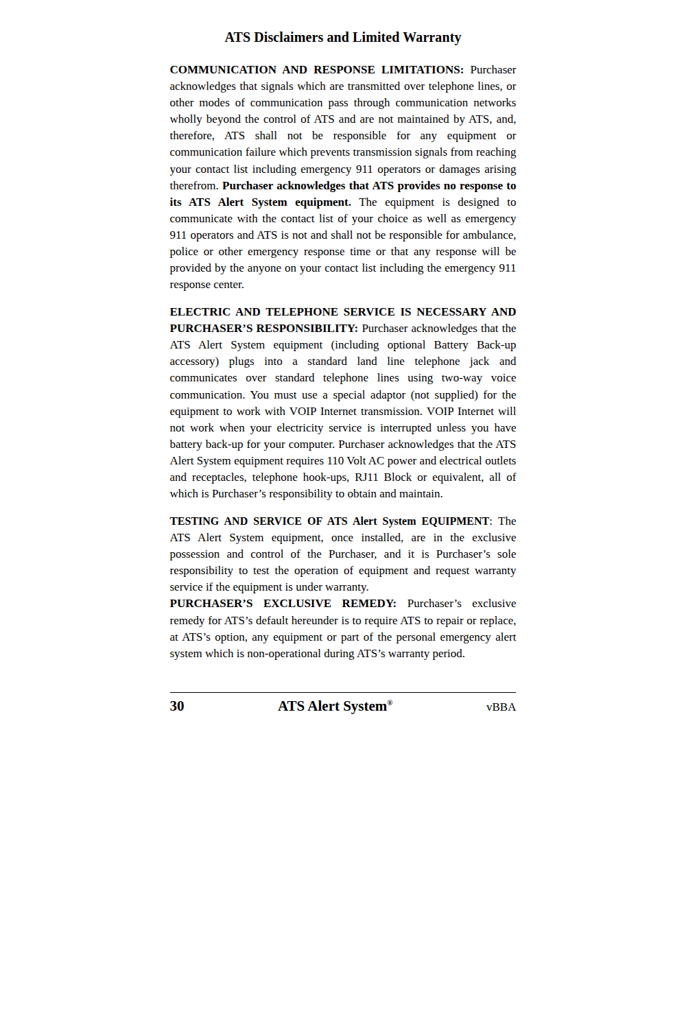ATS Disclaimers and Limited Warranty
COMMUNICATION AND RESPONSE LIMITATIONS: Purchaser acknowledges that signals which are transmitted over telephone lines, or other modes of communication pass through communication networks wholly beyond the control of ATS and are not maintained by ATS, and, therefore, ATS shall not be responsible for any equipment or communication failure which prevents transmission signals from reaching your contact list including emergency 911 operators or damages arising therefrom. Purchaser acknowledges that ATS provides no response to its ATS Alert System equipment. The equipment is designed to communicate with the contact list of your choice as well as emergency 911 operators and ATS is not and shall not be responsible for ambulance, police or other emergency response time or that any response will be provided by the anyone on your contact list including the emergency 911 response center.
ELECTRIC AND TELEPHONE SERVICE IS NECESSARY AND PURCHASER’S RESPONSIBILITY: Purchaser acknowledges that the ATS Alert System equipment (including optional Battery Back-up accessory) plugs into a standard land line telephone jack and communicates over standard telephone lines using two-way voice communication. You must use a special adaptor (not supplied) for the equipment to work with VOIP Internet transmission. VOIP Internet will not work when your electricity service is interrupted unless you have battery back-up for your computer. Purchaser acknowledges that the ATS Alert System equipment requires 110 Volt AC power and electrical outlets and receptacles, telephone hook-ups, RJ11 Block or equivalent, all of which is Purchaser’s responsibility to obtain and maintain.
TESTING AND SERVICE OF ATS Alert System EQUIPMENT: The ATS Alert System equipment, once installed, are in the exclusive possession and control of the Purchaser, and it is Purchaser’s sole responsibility to test the operation of equipment and request warranty service if the equipment is under warranty.
PURCHASER’S EXCLUSIVE REMEDY: Purchaser’s exclusive remedy for ATS’s default hereunder is to require ATS to repair or replace, at ATS’s option, any equipment or part of the personal emergency alert system which is non-operational during ATS’s warranty period.
30 ATS Alert System® vBBA